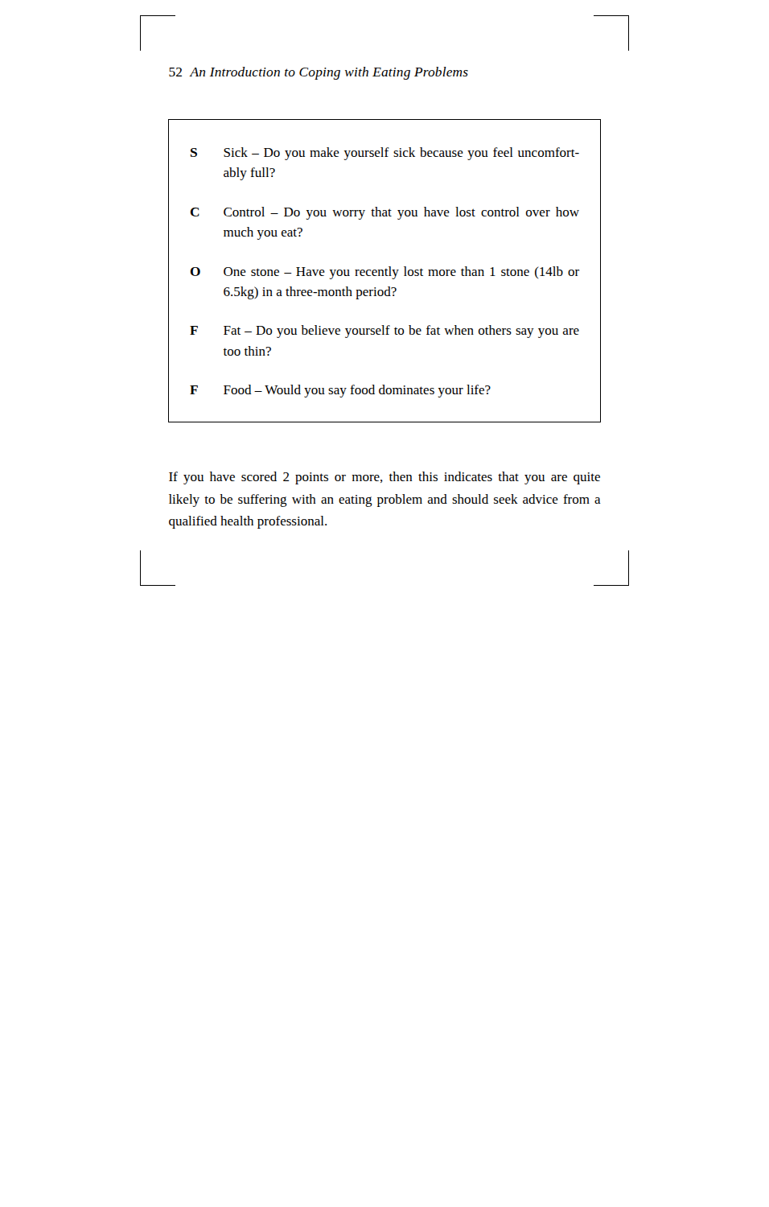52 An Introduction to Coping with Eating Problems
S
Sick – Do you make yourself sick because you feel uncomfortably full?
C
Control – Do you worry that you have lost control over how much you eat?
O
One stone – Have you recently lost more than 1 stone (14lb or 6.5kg) in a three-month period?
F
Fat – Do you believe yourself to be fat when others say you are too thin?
F
Food – Would you say food dominates your life?
If you have scored 2 points or more, then this indicates that you are quite likely to be suffering with an eating problem and should seek advice from a qualified health professional.